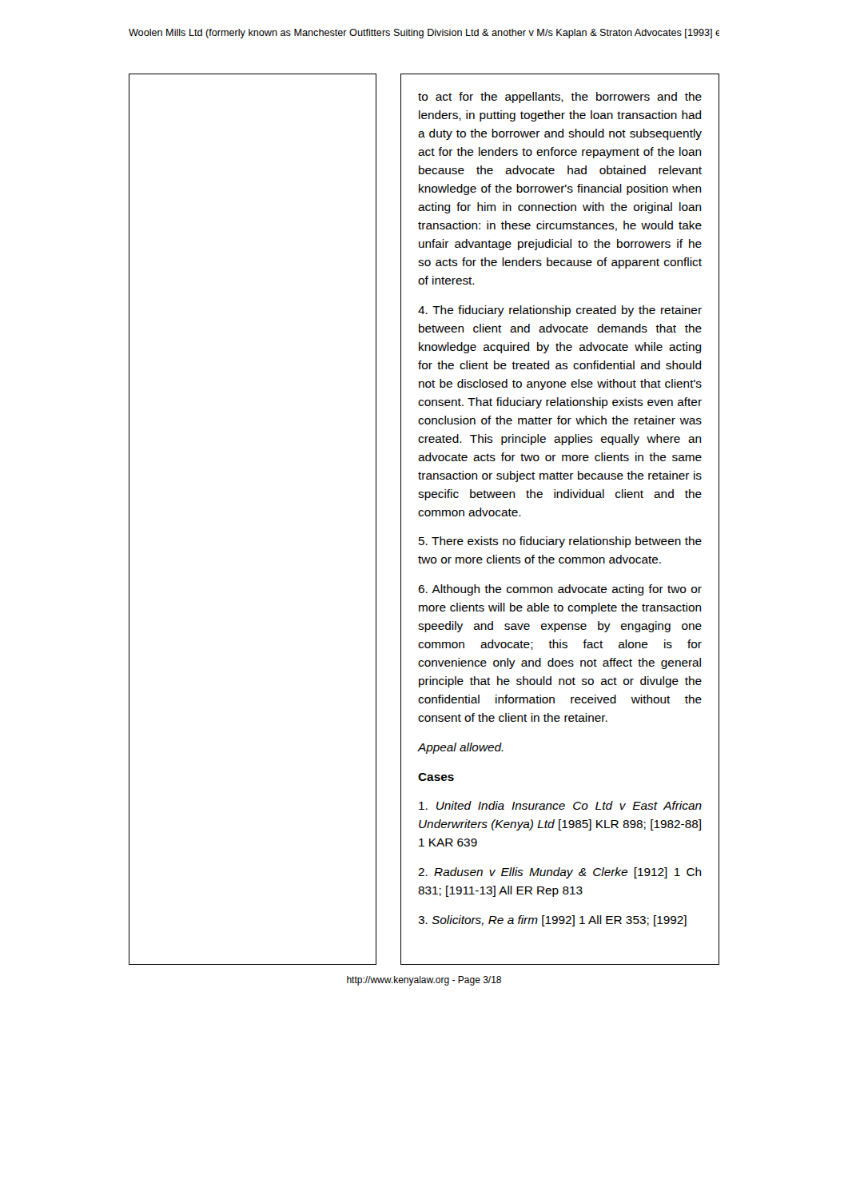Woolen Mills Ltd (formerly known as Manchester Outfitters Suiting Division Ltd & another v M/s Kaplan & Straton Advocates [1993] eK
to act for the appellants, the borrowers and the lenders, in putting together the loan transaction had a duty to the borrower and should not subsequently act for the lenders to enforce repayment of the loan because the advocate had obtained relevant knowledge of the borrower's financial position when acting for him in connection with the original loan transaction: in these circumstances, he would take unfair advantage prejudicial to the borrowers if he so acts for the lenders because of apparent conflict of interest.
4. The fiduciary relationship created by the retainer between client and advocate demands that the knowledge acquired by the advocate while acting for the client be treated as confidential and should not be disclosed to anyone else without that client's consent. That fiduciary relationship exists even after conclusion of the matter for which the retainer was created. This principle applies equally where an advocate acts for two or more clients in the same transaction or subject matter because the retainer is specific between the individual client and the common advocate.
5. There exists no fiduciary relationship between the two or more clients of the common advocate.
6. Although the common advocate acting for two or more clients will be able to complete the transaction speedily and save expense by engaging one common advocate; this fact alone is for convenience only and does not affect the general principle that he should not so act or divulge the confidential information received without the consent of the client in the retainer.
Appeal allowed.
Cases
1. United India Insurance Co Ltd v East African Underwriters (Kenya) Ltd [1985] KLR 898; [1982-88] 1 KAR 639
2. Radusen v Ellis Munday & Clerke [1912] 1 Ch 831; [1911-13] All ER Rep 813
3. Solicitors, Re a firm [1992] 1 All ER 353; [1992]
http://www.kenyalaw.org - Page 3/18